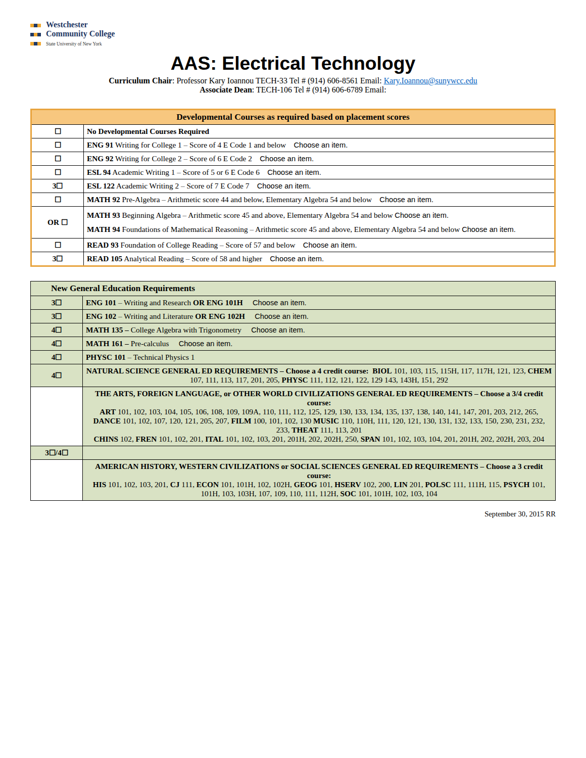Westchester
Community College
State University of New York
AAS: Electrical Technology
Curriculum Chair: Professor Kary Ioannou TECH-33 Tel # (914) 606-8561 Email: Kary.Ioannou@sunywcc.edu
Associate Dean: TECH-106 Tel # (914) 606-6789 Email:
| Developmental Courses as required based on placement scores |
| ☐ | No Developmental Courses Required |
| ☐ | ENG 91 Writing for College 1 – Score of 4 E Code 1 and below Choose an item. |
| ☐ | ENG 92 Writing for College 2 – Score of 6 E Code 2 Choose an item. |
| ☐ | ESL 94 Academic Writing 1 – Score of 5 or 6 E Code 6 Choose an item. |
| 3☐ | ESL 122 Academic Writing 2 – Score of 7 E Code 7 Choose an item. |
| ☐ | MATH 92 Pre-Algebra – Arithmetic score 44 and below, Elementary Algebra 54 and below Choose an item. |
| OR ☐ | MATH 93 Beginning Algebra – Arithmetic score 45 and above, Elementary Algebra 54 and below Choose an item. MATH 94 Foundations of Mathematical Reasoning – Arithmetic score 45 and above, Elementary Algebra 54 and below Choose an item. |
| ☐ | READ 93 Foundation of College Reading – Score of 57 and below Choose an item. |
| 3☐ | READ 105 Analytical Reading – Score of 58 and higher Choose an item. |
| New General Education Requirements |
| 3☐ | ENG 101 – Writing and Research OR ENG 101H Choose an item. |
| 3☐ | ENG 102 – Writing and Literature OR ENG 102H Choose an item. |
| 4☐ | MATH 135 – College Algebra with Trigonometry Choose an item. |
| 4☐ | MATH 161 – Pre-calculus Choose an item. |
| 4☐ | PHYSC 101 – Technical Physics 1 |
| 4☐ | NATURAL SCIENCE GENERAL ED REQUIREMENTS – Choose a 4 credit course: BIOL 101, 103, 115, 115H, 117, 117H, 121, 123, CHEM 107, 111, 113, 117, 201, 205, PHYSC 111, 112, 121, 122, 129 143, 143H, 151, 292 |
| | THE ARTS, FOREIGN LANGUAGE, or OTHER WORLD CIVILIZATIONS GENERAL ED REQUIREMENTS – Choose a 3/4 credit course: ART 101, 102, 103, 104, 105, 106, 108, 109, 109A, 110, 111, 112, 125, 129, 130, 133, 134, 135, 137, 138, 140, 141, 147, 201, 203, 212, 265, DANCE 101, 102, 107, 120, 121, 205, 207, FILM 100, 101, 102, 130 MUSIC 110, 110H, 111, 120, 121, 130, 131, 132, 133, 150, 230, 231, 232, 233, THEAT 111, 113, 201 CHINS 102, FREN 101, 102, 201, ITAL 101, 102, 103, 201, 201H, 202, 202H, 250, SPAN 101, 102, 103, 104, 201, 201H, 202, 202H, 203, 204 |
| 3☐/4☐ | |
| | AMERICAN HISTORY, WESTERN CIVILIZATIONS or SOCIAL SCIENCES GENERAL ED REQUIREMENTS – Choose a 3 credit course: HIS 101, 102, 103, 201, CJ 111, ECON 101, 101H, 102, 102H, GEOG 101, HSERV 102, 200, LIN 201, POLSC 111, 111H, 115, PSYCH 101, 101H, 103, 103H, 107, 109, 110, 111, 112H, SOC 101, 101H, 102, 103, 104 |
September 30, 2015 RR